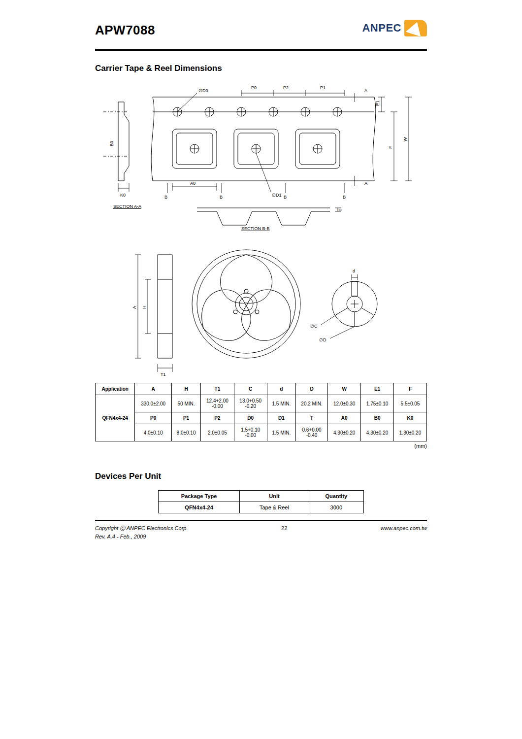APW7088
ANPEC
Carrier Tape & Reel Dimensions
K0 B0 SECTION A-A ∅D0 P0 P2 P1 A A E1 F W A0 B B B B ∅D1 SECTION B-B T H A T1 d ∅C ∅D
| Application | A | H | T1 | C | d | D | W | E1 | F |
| --- | --- | --- | --- | --- | --- | --- | --- | --- | --- |
| QFN4x4-24 | 330.0±2.00 | 50 MIN. | 12.4+2.00 -0.00 | 13.0+0.50 -0.20 | 1.5 MIN. | 20.2 MIN. | 12.0±0.30 | 1.75±0.10 | 5.5±0.05 |
| P0 | P1 | P2 | D0 | D1 | T | A0 | B0 | K0 |
| 4.0±0.10 | 8.0±0.10 | 2.0±0.05 | 1.5+0.10 -0.00 | 1.5 MIN. | 0.6+0.00 -0.40 | 4.30±0.20 | 4.30±0.20 | 1.30±0.20 |
(mm)
Devices Per Unit
| Package Type | Unit | Quantity |
| --- | --- | --- |
| QFN4x4-24 | Tape & Reel | 3000 |
Copyright Ⓒ ANPEC Electronics Corp.
Rev. A.4 - Feb., 2009
22
www.anpec.com.tw